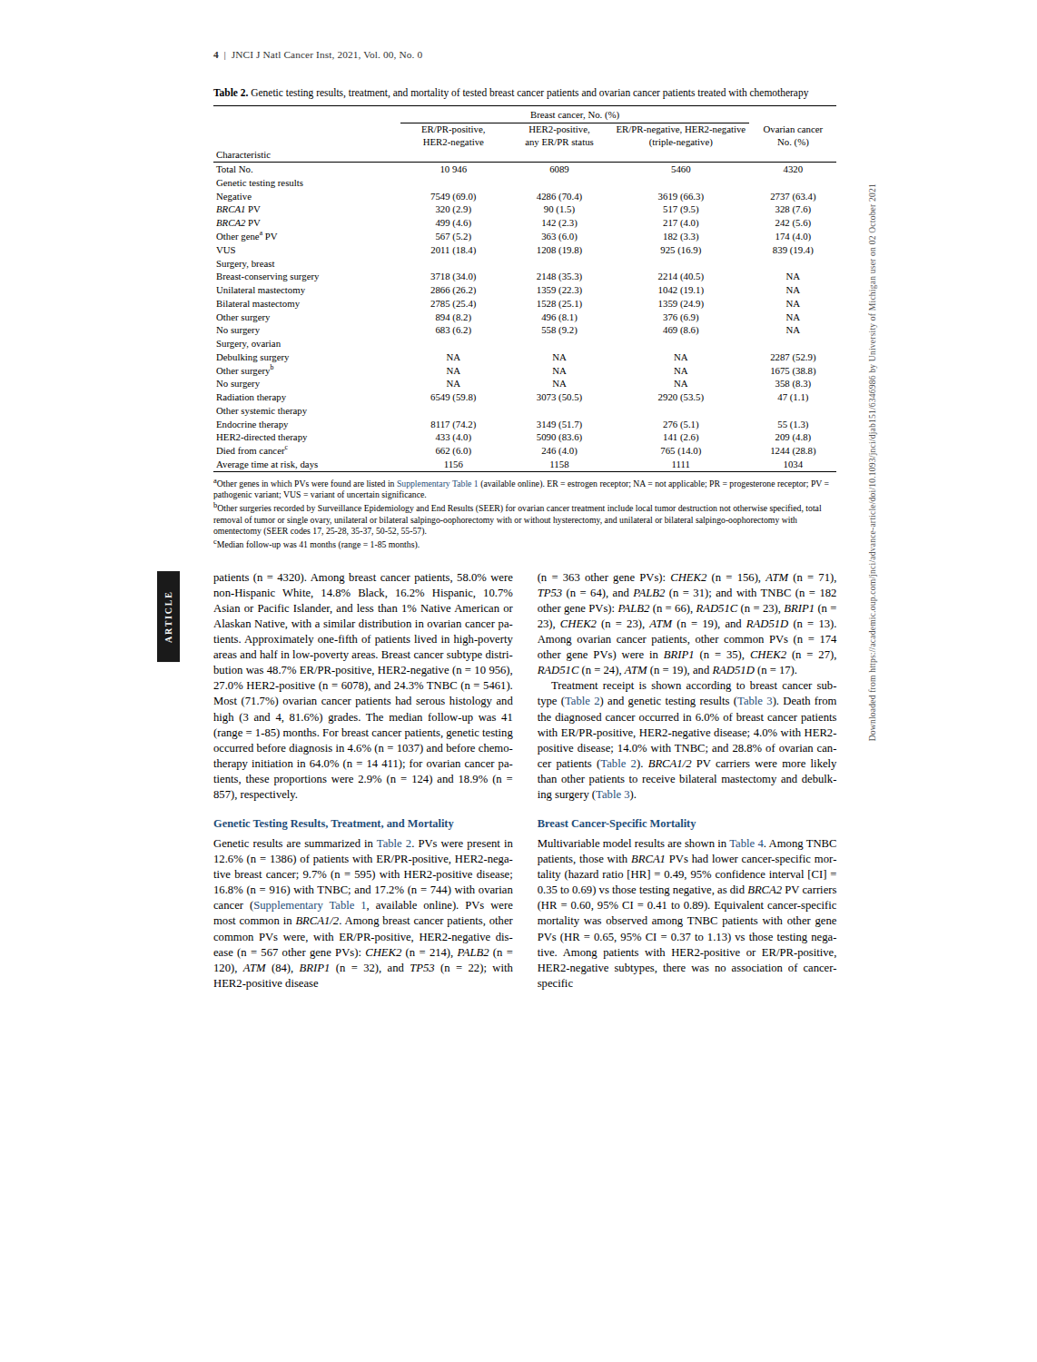4| JNCI J Natl Cancer Inst, 2021, Vol. 00, No. 0
Downloaded from https://academic.oup.com/jnci/advance-article/doi/10.1093/jnci/djab151/6346986 by University of Michigan user on 02 October 2021
ARTICLE
Table 2. Genetic testing results, treatment, and mortality of tested breast cancer patients and ovarian cancer patients treated with chemotherapy
| | Breast cancer, No. (%) | |
| --- | --- | --- |
| | ER/PR-positive, HER2-negative | HER2-positive, any ER/PR status | ER/PR-negative, HER2-negative (triple-negative) | Ovarian cancer No. (%) |
| Characteristic | | | | |
| Total No. | 10 946 | 6089 | 5460 | 4320 |
| Genetic testing results | | | | |
| Negative | 7549 (69.0) | 4286 (70.4) | 3619 (66.3) | 2737 (63.4) |
| BRCA1 PV | 320 (2.9) | 90 (1.5) | 517 (9.5) | 328 (7.6) |
| BRCA2 PV | 499 (4.6) | 142 (2.3) | 217 (4.0) | 242 (5.6) |
| Other gene a PV | 567 (5.2) | 363 (6.0) | 182 (3.3) | 174 (4.0) |
| VUS | 2011 (18.4) | 1208 (19.8) | 925 (16.9) | 839 (19.4) |
| Surgery, breast | | | | |
| Breast-conserving surgery | 3718 (34.0) | 2148 (35.3) | 2214 (40.5) | NA |
| Unilateral mastectomy | 2866 (26.2) | 1359 (22.3) | 1042 (19.1) | NA |
| Bilateral mastectomy | 2785 (25.4) | 1528 (25.1) | 1359 (24.9) | NA |
| Other surgery | 894 (8.2) | 496 (8.1) | 376 (6.9) | NA |
| No surgery | 683 (6.2) | 558 (9.2) | 469 (8.6) | NA |
| Surgery, ovarian | | | | |
| Debulking surgery | NA | NA | NA | 2287 (52.9) |
| Other surgery b | NA | NA | NA | 1675 (38.8) |
| No surgery | NA | NA | NA | 358 (8.3) |
| Radiation therapy | 6549 (59.8) | 3073 (50.5) | 2920 (53.5) | 47 (1.1) |
| Other systemic therapy | | | | |
| Endocrine therapy | 8117 (74.2) | 3149 (51.7) | 276 (5.1) | 55 (1.3) |
| HER2-directed therapy | 433 (4.0) | 5090 (83.6) | 141 (2.6) | 209 (4.8) |
| Died from cancer c | 662 (6.0) | 246 (4.0) | 765 (14.0) | 1244 (28.8) |
| Average time at risk, days | 1156 | 1158 | 1111 | 1034 |
aOther genes in which PVs were found are listed in Supplementary Table 1 (available online). ER = estrogen receptor; NA = not applicable; PR = progesterone receptor; PV = pathogenic variant; VUS = variant of uncertain significance.
bOther surgeries recorded by Surveillance Epidemiology and End Results (SEER) for ovarian cancer treatment include local tumor destruction not otherwise specified, total removal of tumor or single ovary, unilateral or bilateral salpingo-oophorectomy with or without hysterectomy, and unilateral or bilateral salpingo-oophorectomy with omentectomy (SEER codes 17, 25-28, 35-37, 50-52, 55-57).
cMedian follow-up was 41 months (range = 1-85 months).
patients (n = 4320). Among breast cancer patients, 58.0% were non-Hispanic White, 14.8% Black, 16.2% Hispanic, 10.7% Asian or Pacific Islander, and less than 1% Native American or Alaskan Native, with a similar distribution in ovarian cancer patients. Approximately one-fifth of patients lived in high-poverty areas and half in low-poverty areas. Breast cancer subtype distribution was 48.7% ER/PR-positive, HER2-negative (n = 10 956), 27.0% HER2-positive (n = 6078), and 24.3% TNBC (n = 5461). Most (71.7%) ovarian cancer patients had serous histology and high (3 and 4, 81.6%) grades. The median follow-up was 41 (range = 1-85) months. For breast cancer patients, genetic testing occurred before diagnosis in 4.6% (n = 1037) and before chemotherapy initiation in 64.0% (n = 14 411); for ovarian cancer patients, these proportions were 2.9% (n = 124) and 18.9% (n = 857), respectively.
Genetic Testing Results, Treatment, and Mortality
Genetic results are summarized in Table 2. PVs were present in 12.6% (n = 1386) of patients with ER/PR-positive, HER2-negative breast cancer; 9.7% (n = 595) with HER2-positive disease; 16.8% (n = 916) with TNBC; and 17.2% (n = 744) with ovarian cancer (Supplementary Table 1, available online). PVs were most common in BRCA1/2. Among breast cancer patients, other common PVs were, with ER/PR-positive, HER2-negative disease (n = 567 other gene PVs): CHEK2 (n = 214), PALB2 (n = 120), ATM (84), BRIP1 (n = 32), and TP53 (n = 22); with HER2-positive disease
(n = 363 other gene PVs): CHEK2 (n = 156), ATM (n = 71), TP53 (n = 64), and PALB2 (n = 31); and with TNBC (n = 182 other gene PVs): PALB2 (n = 66), RAD51C (n = 23), BRIP1 (n = 23), CHEK2 (n = 23), ATM (n = 19), and RAD51D (n = 13). Among ovarian cancer patients, other common PVs (n = 174 other gene PVs) were in BRIP1 (n = 35), CHEK2 (n = 27), RAD51C (n = 24), ATM (n = 19), and RAD51D (n = 17).
Treatment receipt is shown according to breast cancer subtype (Table 2) and genetic testing results (Table 3). Death from the diagnosed cancer occurred in 6.0% of breast cancer patients with ER/PR-positive, HER2-negative disease; 4.0% with HER2-positive disease; 14.0% with TNBC; and 28.8% of ovarian cancer patients (Table 2). BRCA1/2 PV carriers were more likely than other patients to receive bilateral mastectomy and debulking surgery (Table 3).
Breast Cancer-Specific Mortality
Multivariable model results are shown in Table 4. Among TNBC patients, those with BRCA1 PVs had lower cancer-specific mortality (hazard ratio [HR] = 0.49, 95% confidence interval [CI] = 0.35 to 0.69) vs those testing negative, as did BRCA2 PV carriers (HR = 0.60, 95% CI = 0.41 to 0.89). Equivalent cancer-specific mortality was observed among TNBC patients with other gene PVs (HR = 0.65, 95% CI = 0.37 to 1.13) vs those testing negative. Among patients with HER2-positive or ER/PR-positive, HER2-negative subtypes, there was no association of cancer-specific